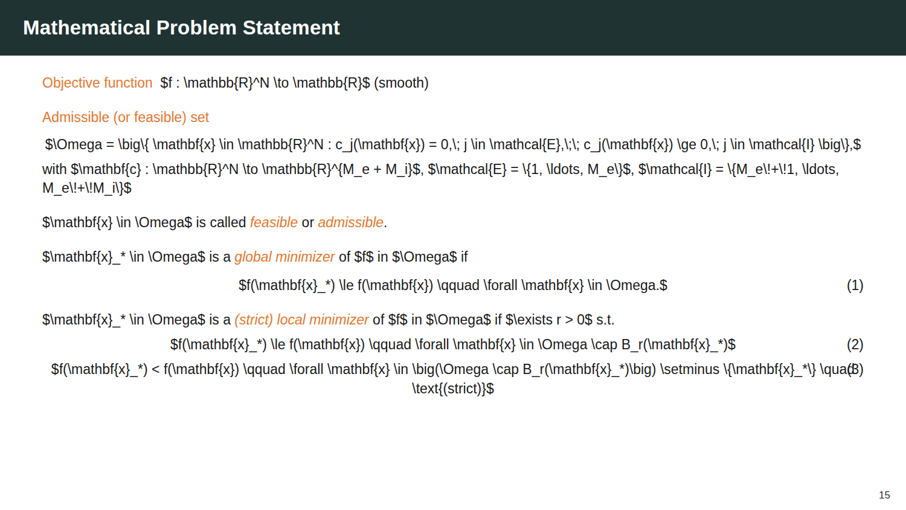Mathematical Problem Statement
Objective function $f : \mathbb{R}^N \to \mathbb{R}$ (smooth)
Admissible (or feasible) set
$\Omega = \big\{ \mathbf{x} \in \mathbb{R}^N : c_j(\mathbf{x}) = 0,\; j \in \mathcal{E},\;\; c_j(\mathbf{x}) \ge 0,\; j \in \mathcal{I} \big\},$
with $\mathbf{c} : \mathbb{R}^N \to \mathbb{R}^{M_e + M_i}$, $\mathcal{E} = \{1, \ldots, M_e\}$, $\mathcal{I} = \{M_e\!+\!1, \ldots, M_e\!+\!M_i\}$
$\mathbf{x} \in \Omega$ is called feasible or admissible.
$\mathbf{x}_* \in \Omega$ is a global minimizer of $f$ in $\Omega$ if
$f(\mathbf{x}_*) \le f(\mathbf{x}) \qquad \forall \mathbf{x} \in \Omega.$ (1)
$\mathbf{x}_* \in \Omega$ is a (strict) local minimizer of $f$ in $\Omega$ if $\exists r > 0$ s.t.
$f(\mathbf{x}_*) \le f(\mathbf{x}) \qquad \forall \mathbf{x} \in \Omega \cap B_r(\mathbf{x}_*)$ (2)
$f(\mathbf{x}_*) < f(\mathbf{x}) \qquad \forall \mathbf{x} \in \big(\Omega \cap B_r(\mathbf{x}_*)\big) \setminus \{\mathbf{x}_*\} \quad \text{(strict)}$ (3)
15